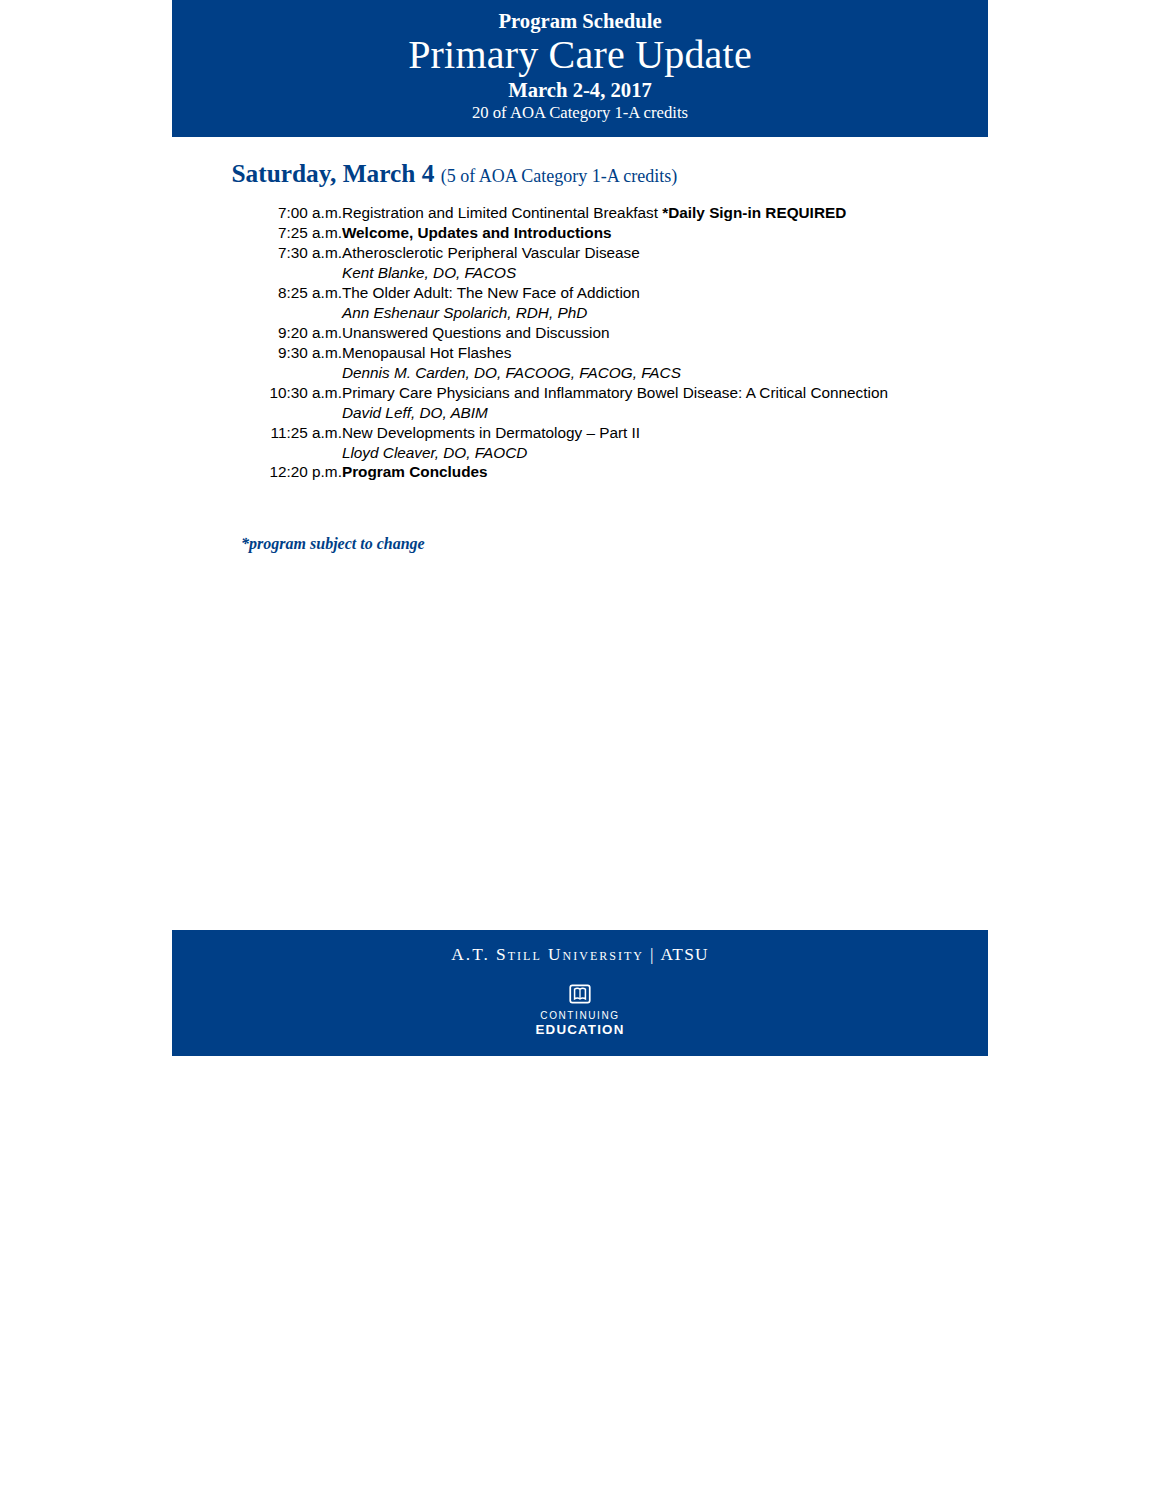Program Schedule
Primary Care Update
March 2-4, 2017
20 of AOA Category 1-A credits
Saturday, March 4 (5 of AOA Category 1-A credits)
| 7:00 a.m. | Registration and Limited Continental Breakfast *Daily Sign-in REQUIRED |
| 7:25 a.m. | Welcome, Updates and Introductions |
| 7:30 a.m. | Atherosclerotic Peripheral Vascular Disease |
| | Kent Blanke, DO, FACOS |
| 8:25 a.m. | The Older Adult: The New Face of Addiction |
| | Ann Eshenaur Spolarich, RDH, PhD |
| 9:20 a.m. | Unanswered Questions and Discussion |
| 9:30 a.m. | Menopausal Hot Flashes |
| | Dennis M. Carden, DO, FACOOG, FACOG, FACS |
| 10:30 a.m. | Primary Care Physicians and Inflammatory Bowel Disease: A Critical Connection |
| | David Leff, DO, ABIM |
| 11:25 a.m. | New Developments in Dermatology – Part II |
| | Lloyd Cleaver, DO, FAOCD |
| 12:20 p.m. | Program Concludes |
*program subject to change
A.T. Still University|ATSU
CONTINUING EDUCATION